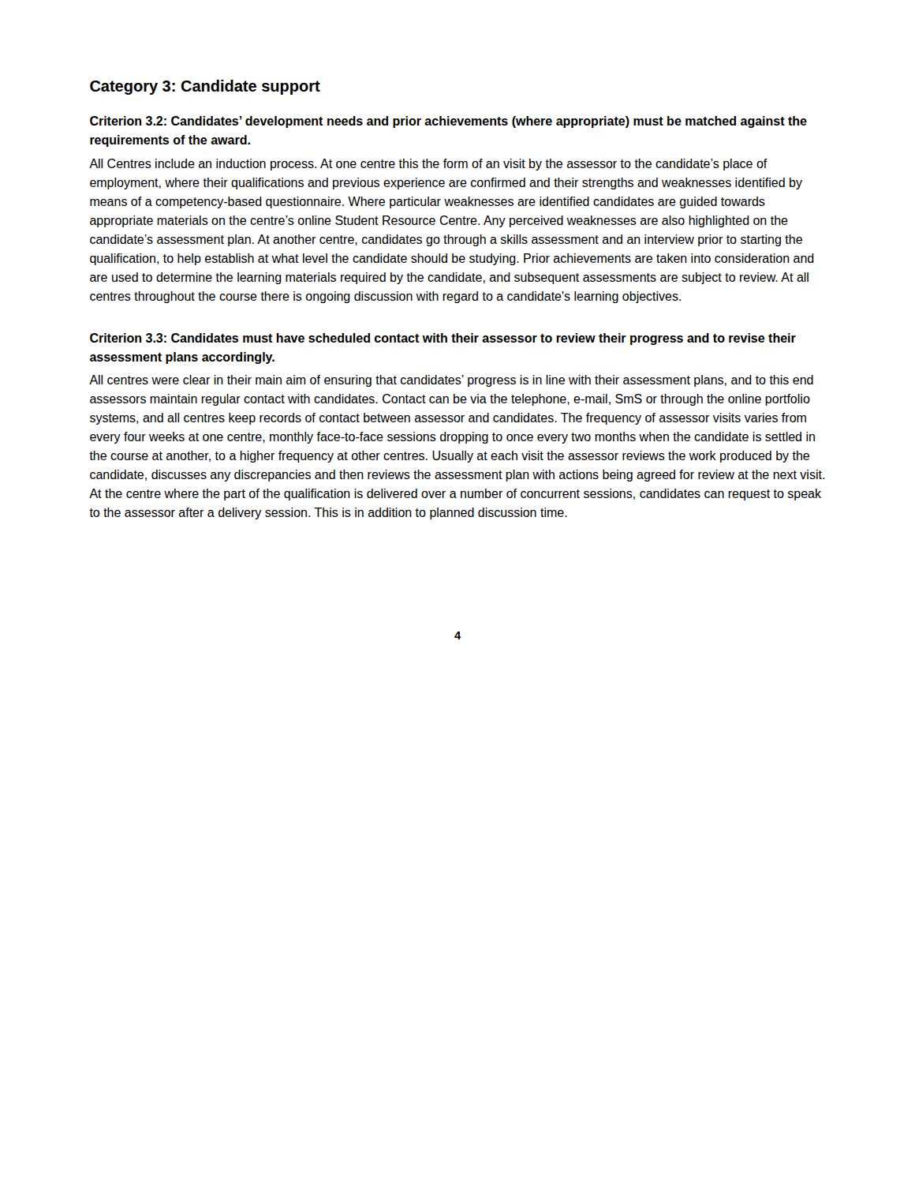Category 3: Candidate support
Criterion 3.2: Candidates’ development needs and prior achievements (where appropriate) must be matched against the requirements of the award.
All Centres include an induction process. At one centre this the form of an visit by the assessor to the candidate’s place of employment, where their qualifications and previous experience are confirmed and their strengths and weaknesses identified by means of a competency-based questionnaire. Where particular weaknesses are identified candidates are guided towards appropriate materials on the centre’s online Student Resource Centre. Any perceived weaknesses are also highlighted on the candidate’s assessment plan. At another centre, candidates go through a skills assessment and an interview prior to starting the qualification, to help establish at what level the candidate should be studying. Prior achievements are taken into consideration and are used to determine the learning materials required by the candidate, and subsequent assessments are subject to review. At all centres throughout the course there is ongoing discussion with regard to a candidate's learning objectives.
Criterion 3.3: Candidates must have scheduled contact with their assessor to review their progress and to revise their assessment plans accordingly.
All centres were clear in their main aim of ensuring that candidates’ progress is in line with their assessment plans, and to this end assessors maintain regular contact with candidates. Contact can be via the telephone, e-mail, SmS or through the online portfolio systems, and all centres keep records of contact between assessor and candidates. The frequency of assessor visits varies from every four weeks at one centre, monthly face-to-face sessions dropping to once every two months when the candidate is settled in the course at another, to a higher frequency at other centres. Usually at each visit the assessor reviews the work produced by the candidate, discusses any discrepancies and then reviews the assessment plan with actions being agreed for review at the next visit. At the centre where the part of the qualification is delivered over a number of concurrent sessions, candidates can request to speak to the assessor after a delivery session. This is in addition to planned discussion time.
4